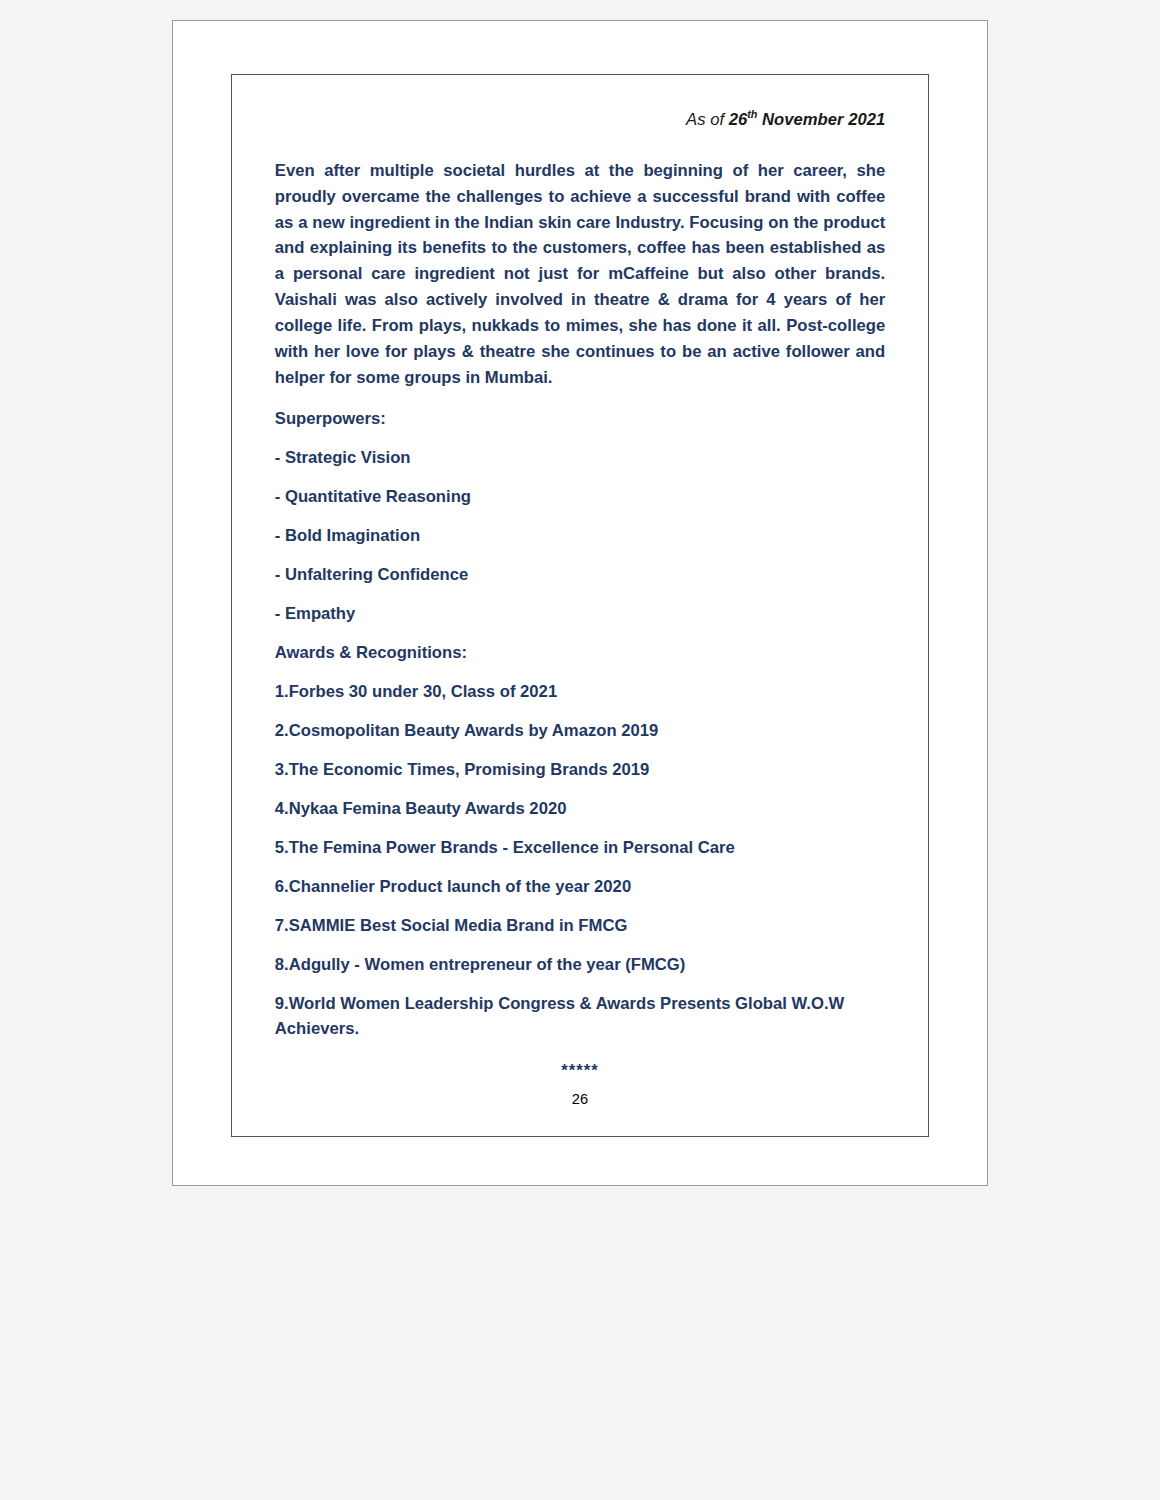As of 26th November 2021
Even after multiple societal hurdles at the beginning of her career, she proudly overcame the challenges to achieve a successful brand with coffee as a new ingredient in the Indian skin care Industry. Focusing on the product and explaining its benefits to the customers, coffee has been established as a personal care ingredient not just for mCaffeine but also other brands. Vaishali was also actively involved in theatre & drama for 4 years of her college life. From plays, nukkads to mimes, she has done it all. Post-college with her love for plays & theatre she continues to be an active follower and helper for some groups in Mumbai.
Superpowers:
- Strategic Vision
- Quantitative Reasoning
- Bold Imagination
- Unfaltering Confidence
- Empathy
Awards & Recognitions:
1.Forbes 30 under 30, Class of 2021
2.Cosmopolitan Beauty Awards by Amazon 2019
3.The Economic Times, Promising Brands 2019
4.Nykaa Femina Beauty Awards 2020
5.The Femina Power Brands - Excellence in Personal Care
6.Channelier Product launch of the year 2020
7.SAMMIE Best Social Media Brand in FMCG
8.Adgully - Women entrepreneur of the year (FMCG)
9.World Women Leadership Congress & Awards Presents Global W.O.W Achievers.
*****
26